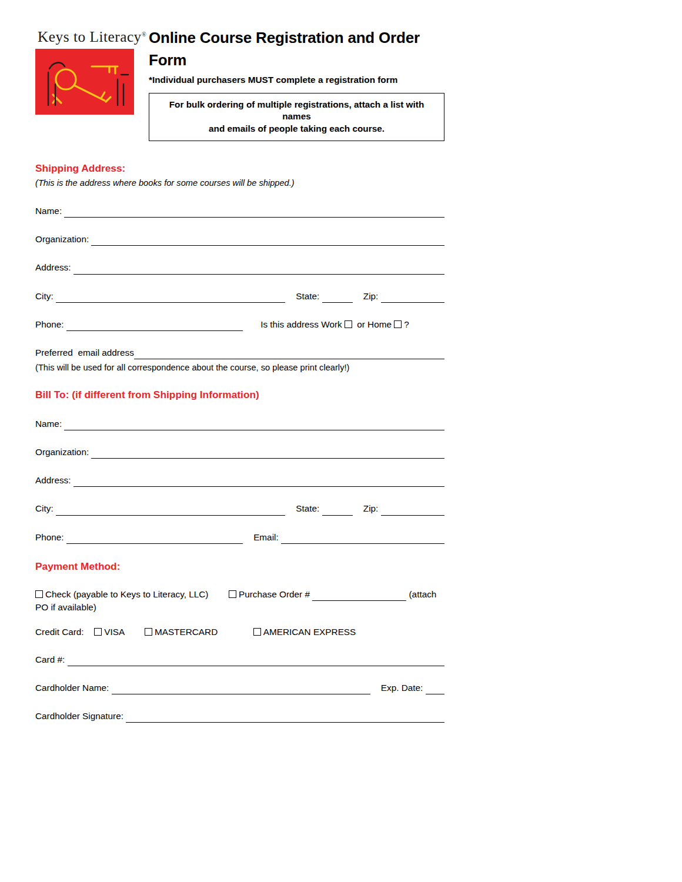Keys to Literacy®
Online Course Registration and Order Form
*Individual purchasers MUST complete a registration form
For bulk ordering of multiple registrations, attach a list with names
and emails of people taking each course.
Shipping Address:
(This is the address where books for some courses will be shipped.)
Name:
Organization:
Address:
City: State: Zip:
Phone: Is this address Work or Home ?
Preferred email address
(This will be used for all correspondence about the course, so please print clearly!)
Bill To: (if different from Shipping Information)
Name:
Organization:
Address:
City: State: Zip:
Phone: Email:
Payment Method:
Check (payable to Keys to Literacy, LLC) Purchase Order # (attach PO if available)
Credit Card: VISA MASTERCARD AMERICAN EXPRESS
Card #:
Cardholder Name: Exp. Date:
Cardholder Signature: